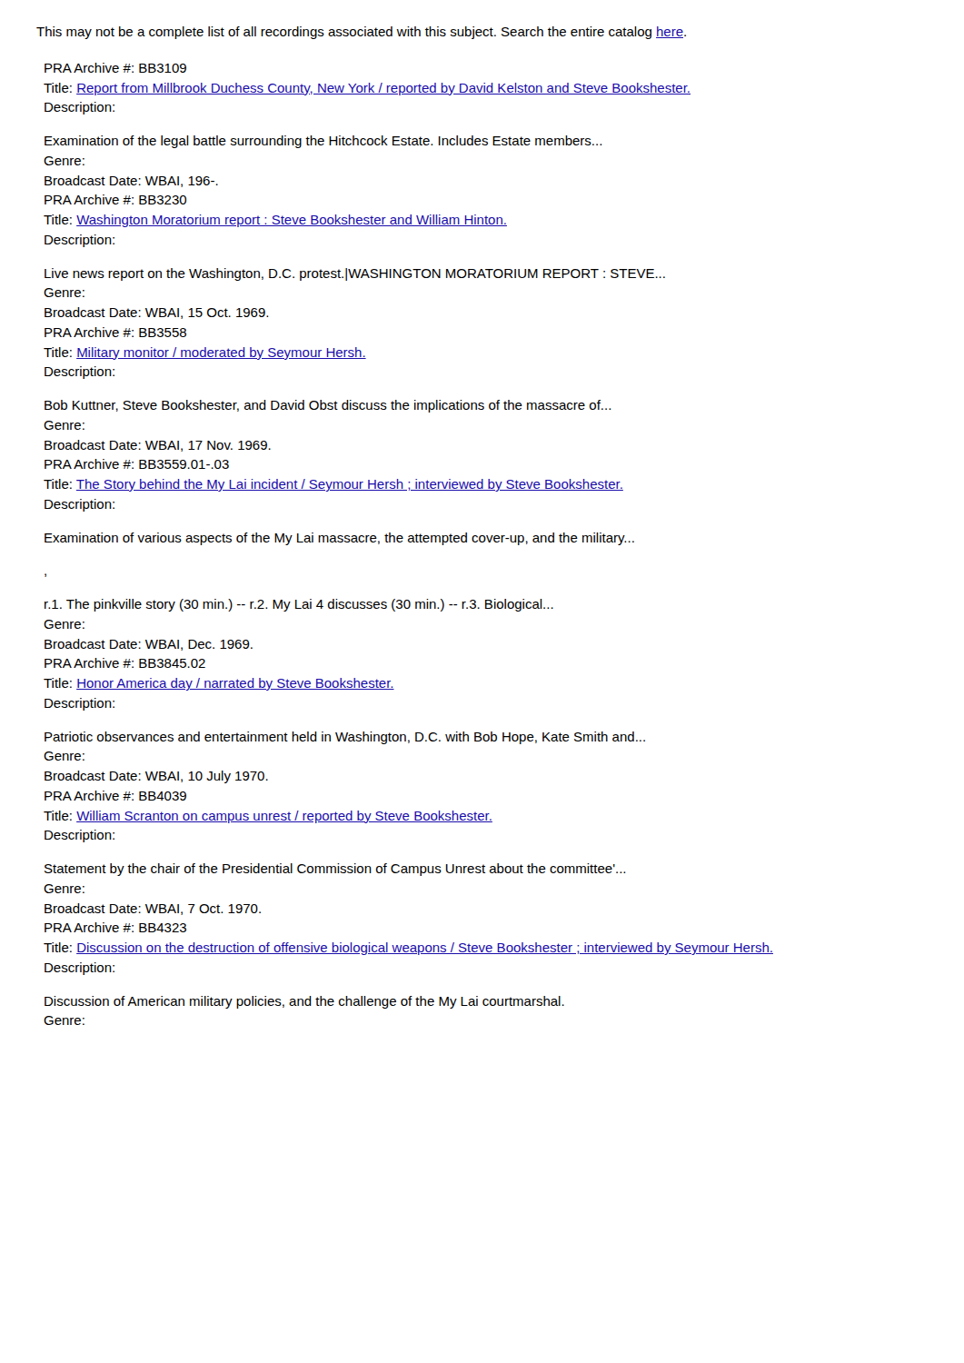This may not be a complete list of all recordings associated with this subject. Search the entire catalog here.
PRA Archive #: BB3109
Title: Report from Millbrook Duchess County, New York / reported by David Kelston and Steve Bookshester.
Description:
Examination of the legal battle surrounding the Hitchcock Estate. Includes Estate members...
Genre:
Broadcast Date: WBAI, 196-.
PRA Archive #: BB3230
Title: Washington Moratorium report : Steve Bookshester and William Hinton.
Description:
Live news report on the Washington, D.C. protest.|WASHINGTON MORATORIUM REPORT : STEVE...
Genre:
Broadcast Date: WBAI, 15 Oct. 1969.
PRA Archive #: BB3558
Title: Military monitor / moderated by Seymour Hersh.
Description:
Bob Kuttner, Steve Bookshester, and David Obst discuss the implications of the massacre of...
Genre:
Broadcast Date: WBAI, 17 Nov. 1969.
PRA Archive #: BB3559.01-.03
Title: The Story behind the My Lai incident / Seymour Hersh ; interviewed by Steve Bookshester.
Description:
Examination of various aspects of the My Lai massacre, the attempted cover-up, and the military...
,
r.1. The pinkville story (30 min.) -- r.2. My Lai 4 discusses (30 min.) -- r.3. Biological...
Genre:
Broadcast Date: WBAI, Dec. 1969.
PRA Archive #: BB3845.02
Title: Honor America day / narrated by Steve Bookshester.
Description:
Patriotic observances and entertainment held in Washington, D.C. with Bob Hope, Kate Smith and...
Genre:
Broadcast Date: WBAI, 10 July 1970.
PRA Archive #: BB4039
Title: William Scranton on campus unrest / reported by Steve Bookshester.
Description:
Statement by the chair of the Presidential Commission of Campus Unrest about the committee'...
Genre:
Broadcast Date: WBAI, 7 Oct. 1970.
PRA Archive #: BB4323
Title: Discussion on the destruction of offensive biological weapons / Steve Bookshester ; interviewed by Seymour Hersh.
Description:
Discussion of American military policies, and the challenge of the My Lai courtmarshal.
Genre: